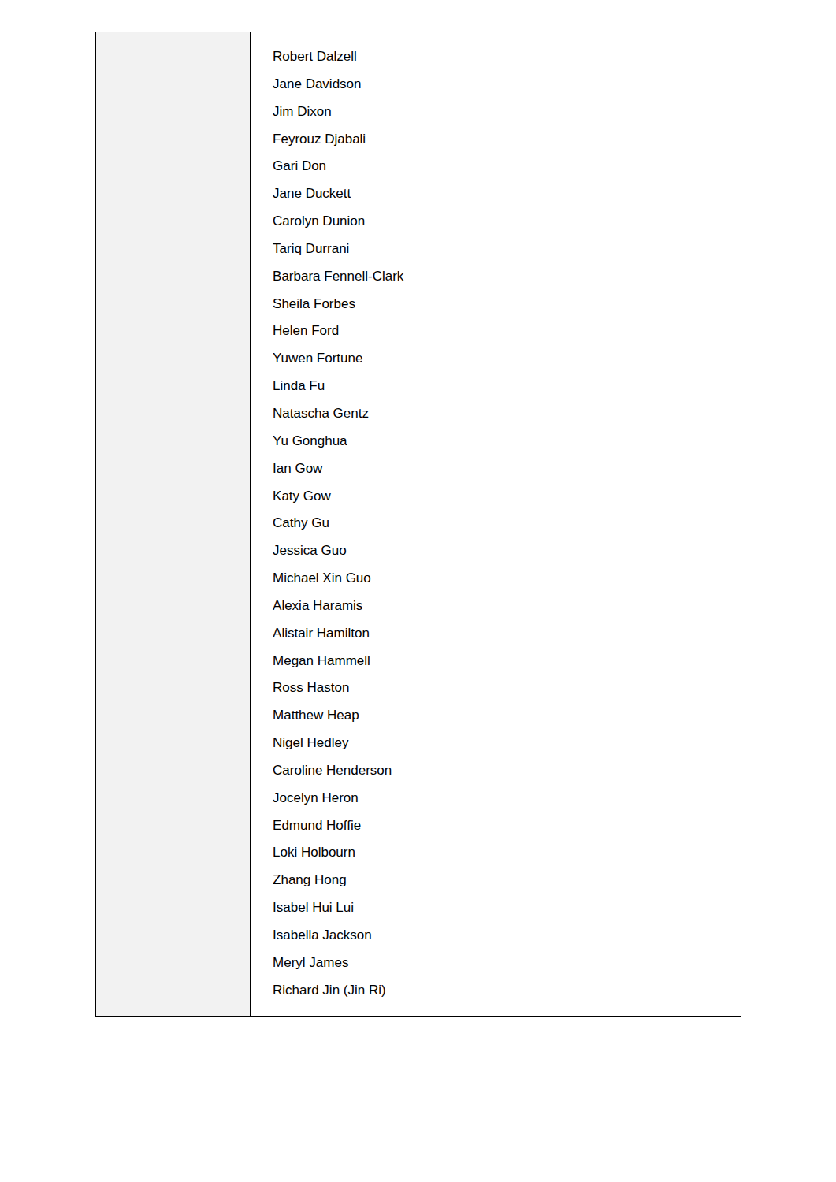| | Robert Dalzell Jane Davidson Jim Dixon Feyrouz Djabali Gari Don Jane Duckett Carolyn Dunion Tariq Durrani Barbara Fennell-Clark Sheila Forbes Helen Ford Yuwen Fortune Linda Fu Natascha Gentz Yu Gonghua Ian Gow Katy Gow Cathy Gu Jessica Guo Michael Xin Guo Alexia Haramis Alistair Hamilton Megan Hammell Ross Haston Matthew Heap Nigel Hedley Caroline Henderson Jocelyn Heron Edmund Hoffie Loki Holbourn Zhang Hong Isabel Hui Lui Isabella Jackson Meryl James Richard Jin (Jin Ri) |